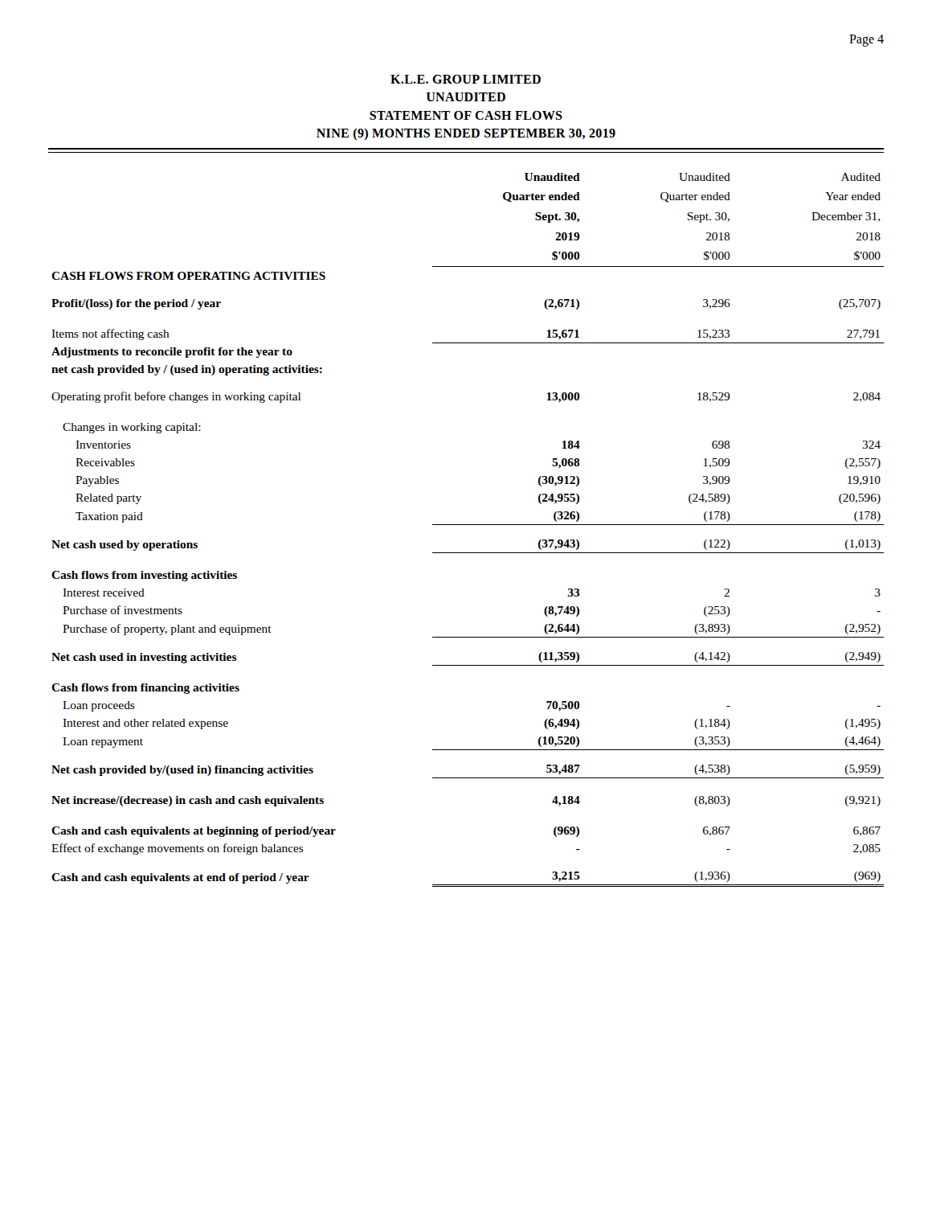Page 4
K.L.E. GROUP LIMITED
UNAUDITED
STATEMENT OF CASH FLOWS
NINE (9) MONTHS ENDED SEPTEMBER 30, 2019
| | Unaudited | Unaudited | Audited |
| --- | --- | --- | --- |
| | Quarter ended | Quarter ended | Year ended |
| | Sept. 30, | Sept. 30, | December 31, |
| | 2019 | 2018 | 2018 |
| | $'000 | $'000 | $'000 |
| CASH FLOWS FROM OPERATING ACTIVITIES | | | |
| Profit/(loss) for the period / year | (2,671) | 3,296 | (25,707) |
| Items not affecting cash | 15,671 | 15,233 | 27,791 |
| Adjustments to reconcile profit for the year to | | | |
| net cash provided by / (used in) operating activities: | | | |
| Operating profit before changes in working capital | 13,000 | 18,529 | 2,084 |
| Changes in working capital: | | | |
| Inventories | 184 | 698 | 324 |
| Receivables | 5,068 | 1,509 | (2,557) |
| Payables | (30,912) | 3,909 | 19,910 |
| Related party | (24,955) | (24,589) | (20,596) |
| Taxation paid | (326) | (178) | (178) |
| Net cash used by operations | (37,943) | (122) | (1,013) |
| Cash flows from investing activities | | | |
| Interest received | 33 | 2 | 3 |
| Purchase of investments | (8,749) | (253) | - |
| Purchase of property, plant and equipment | (2,644) | (3,893) | (2,952) |
| Net cash used in investing activities | (11,359) | (4,142) | (2,949) |
| Cash flows from financing activities | | | |
| Loan proceeds | 70,500 | - | - |
| Interest and other related expense | (6,494) | (1,184) | (1,495) |
| Loan repayment | (10,520) | (3,353) | (4,464) |
| Net cash provided by/(used in) financing activities | 53,487 | (4,538) | (5,959) |
| Net increase/(decrease) in cash and cash equivalents | 4,184 | (8,803) | (9,921) |
| Cash and cash equivalents at beginning of period/year | (969) | 6,867 | 6,867 |
| Effect of exchange movements on foreign balances | - | - | 2,085 |
| Cash and cash equivalents at end of period / year | 3,215 | (1,936) | (969) |